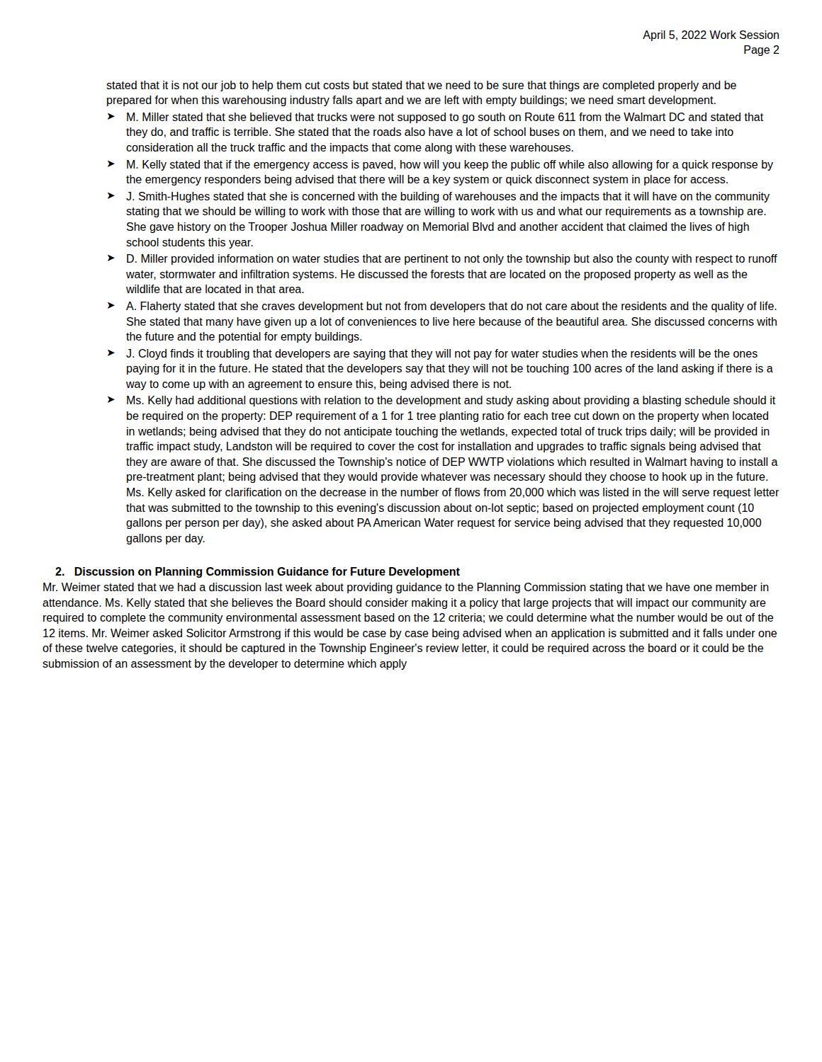April 5, 2022 Work Session
Page 2
stated that it is not our job to help them cut costs but stated that we need to be sure that things are completed properly and be prepared for when this warehousing industry falls apart and we are left with empty buildings; we need smart development.
M. Miller stated that she believed that trucks were not supposed to go south on Route 611 from the Walmart DC and stated that they do, and traffic is terrible. She stated that the roads also have a lot of school buses on them, and we need to take into consideration all the truck traffic and the impacts that come along with these warehouses.
M. Kelly stated that if the emergency access is paved, how will you keep the public off while also allowing for a quick response by the emergency responders being advised that there will be a key system or quick disconnect system in place for access.
J. Smith-Hughes stated that she is concerned with the building of warehouses and the impacts that it will have on the community stating that we should be willing to work with those that are willing to work with us and what our requirements as a township are. She gave history on the Trooper Joshua Miller roadway on Memorial Blvd and another accident that claimed the lives of high school students this year.
D. Miller provided information on water studies that are pertinent to not only the township but also the county with respect to runoff water, stormwater and infiltration systems. He discussed the forests that are located on the proposed property as well as the wildlife that are located in that area.
A. Flaherty stated that she craves development but not from developers that do not care about the residents and the quality of life. She stated that many have given up a lot of conveniences to live here because of the beautiful area. She discussed concerns with the future and the potential for empty buildings.
J. Cloyd finds it troubling that developers are saying that they will not pay for water studies when the residents will be the ones paying for it in the future. He stated that the developers say that they will not be touching 100 acres of the land asking if there is a way to come up with an agreement to ensure this, being advised there is not.
Ms. Kelly had additional questions with relation to the development and study asking about providing a blasting schedule should it be required on the property: DEP requirement of a 1 for 1 tree planting ratio for each tree cut down on the property when located in wetlands; being advised that they do not anticipate touching the wetlands, expected total of truck trips daily; will be provided in traffic impact study, Landston will be required to cover the cost for installation and upgrades to traffic signals being advised that they are aware of that. She discussed the Township's notice of DEP WWTP violations which resulted in Walmart having to install a pre-treatment plant; being advised that they would provide whatever was necessary should they choose to hook up in the future. Ms. Kelly asked for clarification on the decrease in the number of flows from 20,000 which was listed in the will serve request letter that was submitted to the township to this evening's discussion about on-lot septic; based on projected employment count (10 gallons per person per day), she asked about PA American Water request for service being advised that they requested 10,000 gallons per day.
2. Discussion on Planning Commission Guidance for Future Development
Mr. Weimer stated that we had a discussion last week about providing guidance to the Planning Commission stating that we have one member in attendance. Ms. Kelly stated that she believes the Board should consider making it a policy that large projects that will impact our community are required to complete the community environmental assessment based on the 12 criteria; we could determine what the number would be out of the 12 items. Mr. Weimer asked Solicitor Armstrong if this would be case by case being advised when an application is submitted and it falls under one of these twelve categories, it should be captured in the Township Engineer's review letter, it could be required across the board or it could be the submission of an assessment by the developer to determine which apply